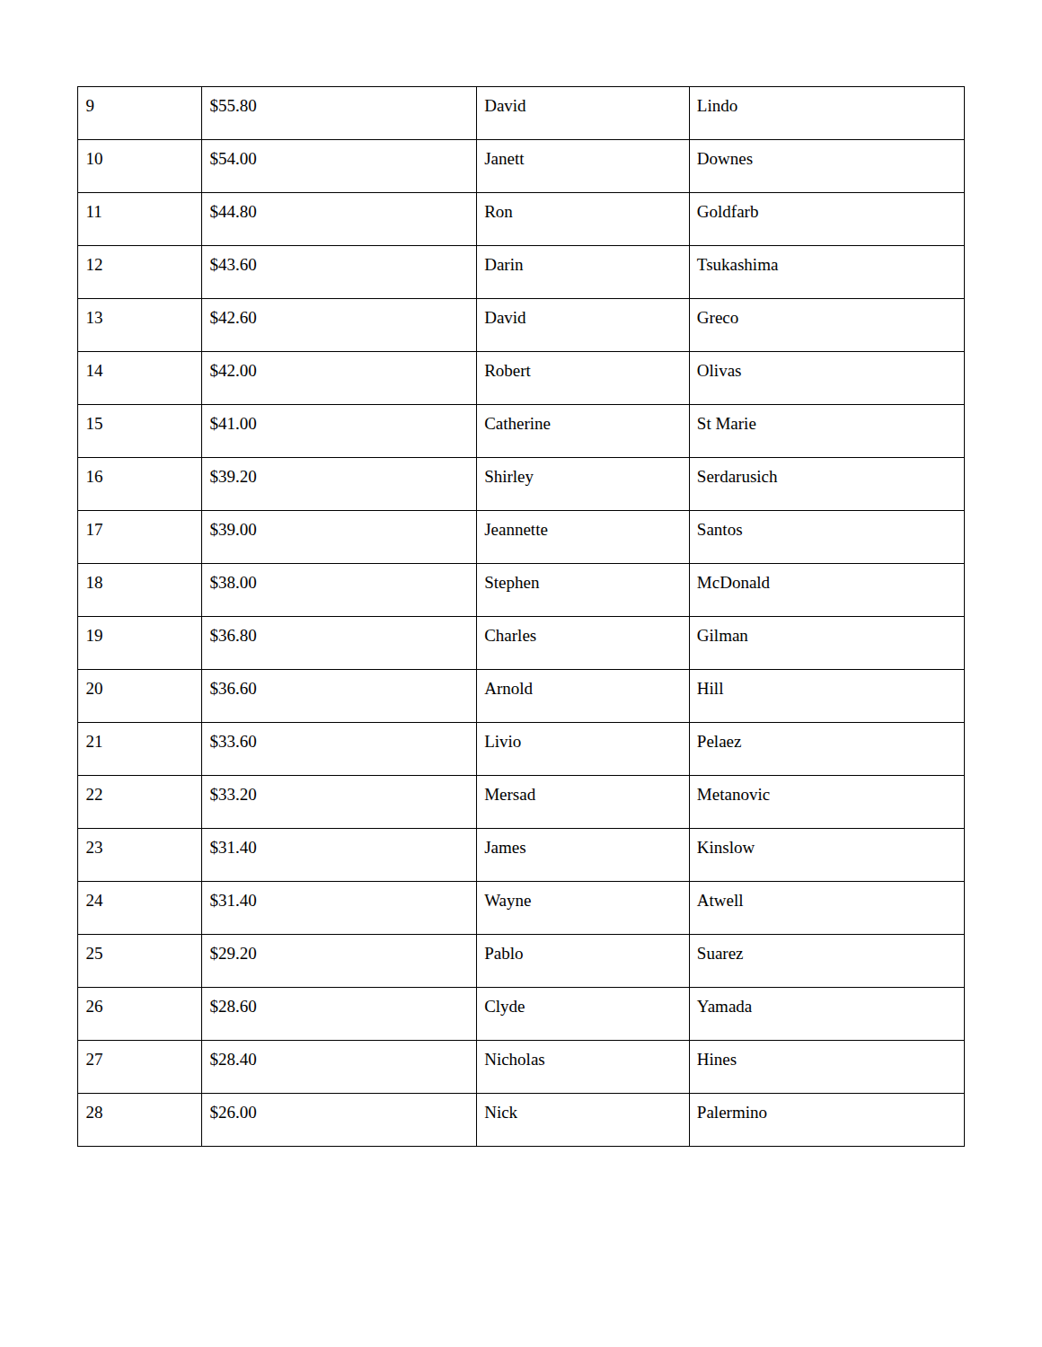| 9 | $55.80 | David | Lindo |
| 10 | $54.00 | Janett | Downes |
| 11 | $44.80 | Ron | Goldfarb |
| 12 | $43.60 | Darin | Tsukashima |
| 13 | $42.60 | David | Greco |
| 14 | $42.00 | Robert | Olivas |
| 15 | $41.00 | Catherine | St Marie |
| 16 | $39.20 | Shirley | Serdarusich |
| 17 | $39.00 | Jeannette | Santos |
| 18 | $38.00 | Stephen | McDonald |
| 19 | $36.80 | Charles | Gilman |
| 20 | $36.60 | Arnold | Hill |
| 21 | $33.60 | Livio | Pelaez |
| 22 | $33.20 | Mersad | Metanovic |
| 23 | $31.40 | James | Kinslow |
| 24 | $31.40 | Wayne | Atwell |
| 25 | $29.20 | Pablo | Suarez |
| 26 | $28.60 | Clyde | Yamada |
| 27 | $28.40 | Nicholas | Hines |
| 28 | $26.00 | Nick | Palermino |